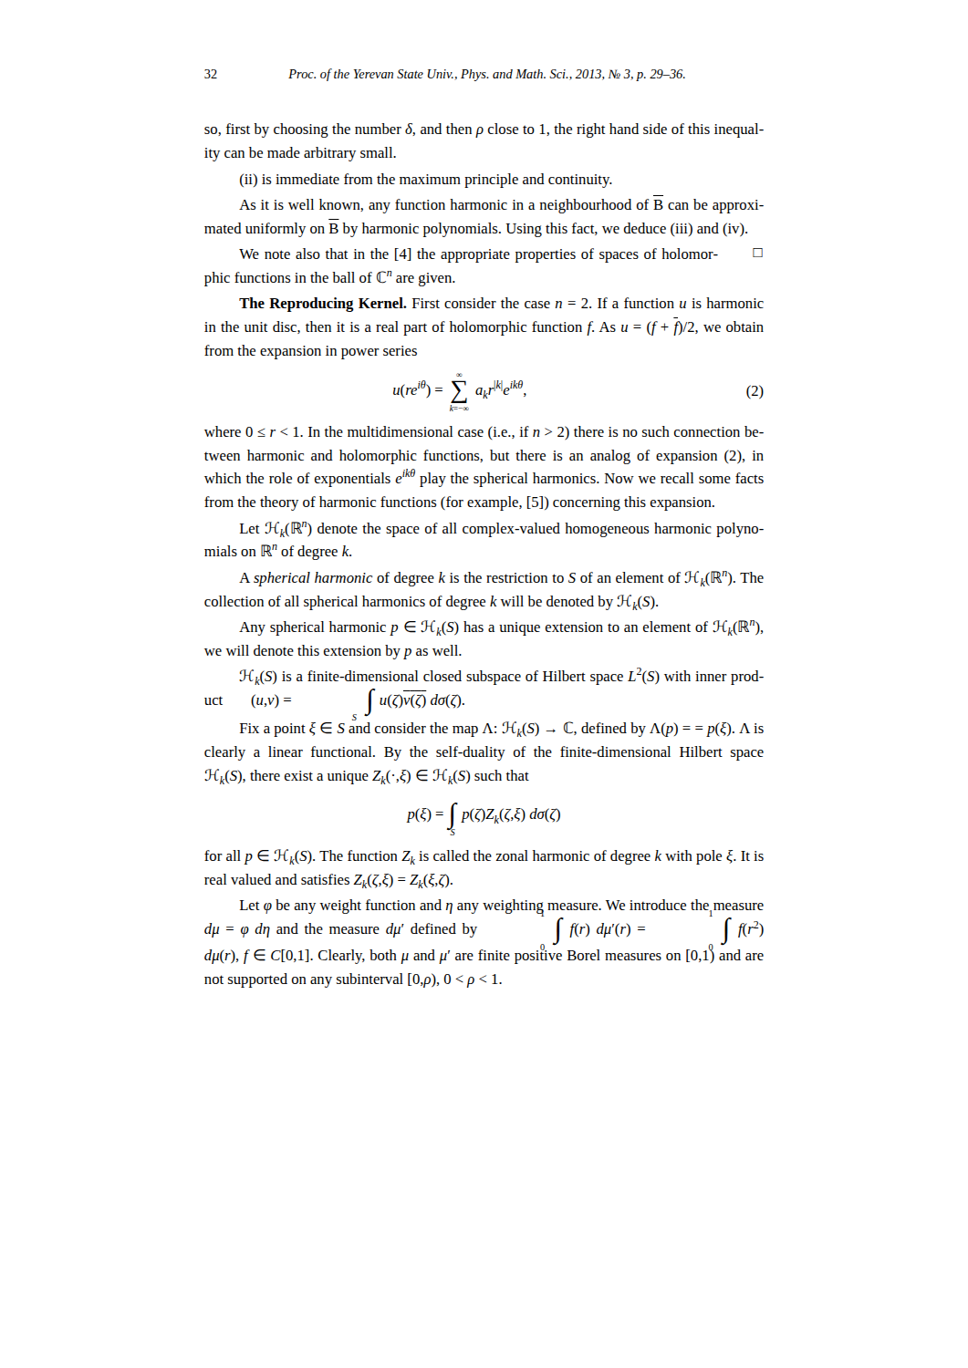32 Proc. of the Yerevan State Univ., Phys. and Math. Sci., 2013, № 3, p. 29–36.
so, first by choosing the number δ, and then ρ close to 1, the right hand side of this inequality can be made arbitrary small.
(ii) is immediate from the maximum principle and continuity.
As it is well known, any function harmonic in a neighbourhood of B can be approximated uniformly on B by harmonic polynomials. Using this fact, we deduce (iii) and (iv). □
We note also that in the [4] the appropriate properties of spaces of holomorphic functions in the ball of ℂn are given.
The Reproducing Kernel. First consider the case n = 2. If a function u is harmonic in the unit disc, then it is a real part of holomorphic function f. As u = (f + f)/2, we obtain from the expansion in power series
u(reiθ) = ∞∑k=−∞ akr|k|eikθ,
(2)
where 0 ≤ r < 1. In the multidimensional case (i.e., if n > 2) there is no such connection between harmonic and holomorphic functions, but there is an analog of expansion (2), in which the role of exponentials eikθ play the spherical harmonics. Now we recall some facts from the theory of harmonic functions (for example, [5]) concerning this expansion.
Let ℋk(ℝn) denote the space of all complex-valued homogeneous harmonic polynomials on ℝn of degree k.
A spherical harmonic of degree k is the restriction to S of an element of ℋk(ℝn). The collection of all spherical harmonics of degree k will be denoted by ℋk(S).
Any spherical harmonic p ∈ ℋk(S) has a unique extension to an element of ℋk(ℝn), we will denote this extension by p as well.
ℋk(S) is a finite-dimensional closed subspace of Hilbert space L2(S) with inner product (u,v) = ∫S u(ζ)v(ζ) dσ(ζ).
Fix a point ξ ∈ S and consider the map Λ: ℋk(S) → ℂ, defined by Λ(p) = = p(ξ). Λ is clearly a linear functional. By the self-duality of the finite-dimensional Hilbert space ℋk(S), there exist a unique Zk(·,ξ) ∈ ℋk(S) such that
p(ξ) = ∫S p(ζ)Zk(ζ,ξ) dσ(ζ)
for all p ∈ ℋk(S). The function Zk is called the zonal harmonic of degree k with pole ξ. It is real valued and satisfies Zk(ζ,ξ) = Zk(ξ,ζ).
Let φ be any weight function and η any weighting measure. We introduce the measure dμ = φ dη and the measure dμ′ defined by 1∫0 f(r) dμ′(r) = 1∫0 f(r2) dμ(r), f ∈ C[0,1]. Clearly, both μ and μ′ are finite positive Borel measures on [0,1) and are not supported on any subinterval [0,ρ), 0 < ρ < 1.